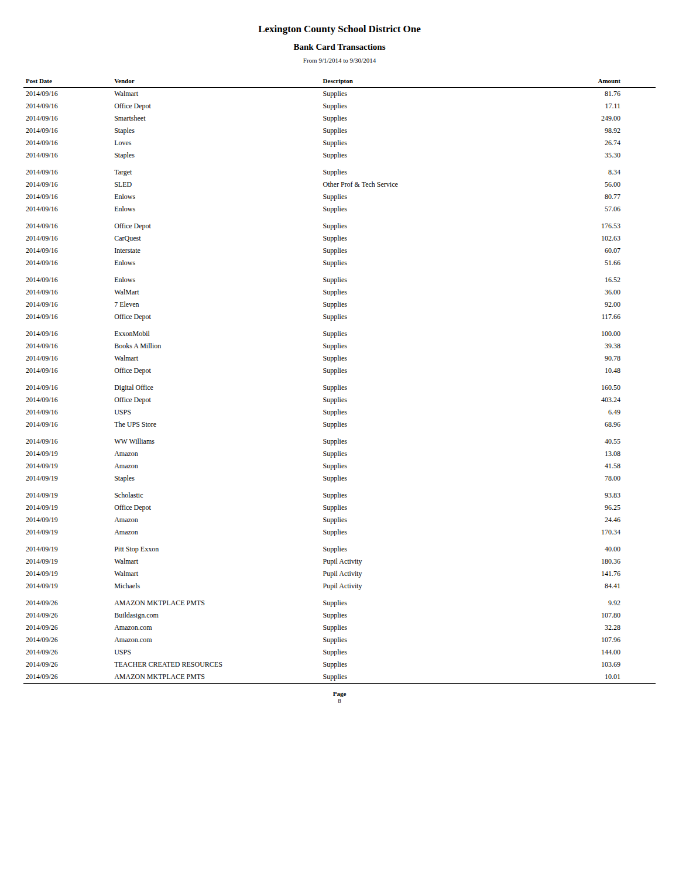Lexington County School District One
Bank Card Transactions
From 9/1/2014 to 9/30/2014
| Post Date | Vendor | Descripton | Amount |
| --- | --- | --- | --- |
| 2014/09/16 | Walmart | Supplies | 81.76 |
| 2014/09/16 | Office Depot | Supplies | 17.11 |
| 2014/09/16 | Smartsheet | Supplies | 249.00 |
| 2014/09/16 | Staples | Supplies | 98.92 |
| 2014/09/16 | Loves | Supplies | 26.74 |
| 2014/09/16 | Staples | Supplies | 35.30 |
| 2014/09/16 | Target | Supplies | 8.34 |
| 2014/09/16 | SLED | Other Prof & Tech Service | 56.00 |
| 2014/09/16 | Enlows | Supplies | 80.77 |
| 2014/09/16 | Enlows | Supplies | 57.06 |
| 2014/09/16 | Office Depot | Supplies | 176.53 |
| 2014/09/16 | CarQuest | Supplies | 102.63 |
| 2014/09/16 | Interstate | Supplies | 60.07 |
| 2014/09/16 | Enlows | Supplies | 51.66 |
| 2014/09/16 | Enlows | Supplies | 16.52 |
| 2014/09/16 | WalMart | Supplies | 36.00 |
| 2014/09/16 | 7 Eleven | Supplies | 92.00 |
| 2014/09/16 | Office Depot | Supplies | 117.66 |
| 2014/09/16 | ExxonMobil | Supplies | 100.00 |
| 2014/09/16 | Books A Million | Supplies | 39.38 |
| 2014/09/16 | Walmart | Supplies | 90.78 |
| 2014/09/16 | Office Depot | Supplies | 10.48 |
| 2014/09/16 | Digital Office | Supplies | 160.50 |
| 2014/09/16 | Office Depot | Supplies | 403.24 |
| 2014/09/16 | USPS | Supplies | 6.49 |
| 2014/09/16 | The UPS Store | Supplies | 68.96 |
| 2014/09/16 | WW Williams | Supplies | 40.55 |
| 2014/09/19 | Amazon | Supplies | 13.08 |
| 2014/09/19 | Amazon | Supplies | 41.58 |
| 2014/09/19 | Staples | Supplies | 78.00 |
| 2014/09/19 | Scholastic | Supplies | 93.83 |
| 2014/09/19 | Office Depot | Supplies | 96.25 |
| 2014/09/19 | Amazon | Supplies | 24.46 |
| 2014/09/19 | Amazon | Supplies | 170.34 |
| 2014/09/19 | Pitt Stop Exxon | Supplies | 40.00 |
| 2014/09/19 | Walmart | Pupil Activity | 180.36 |
| 2014/09/19 | Walmart | Pupil Activity | 141.76 |
| 2014/09/19 | Michaels | Pupil Activity | 84.41 |
| 2014/09/26 | AMAZON MKTPLACE PMTS | Supplies | 9.92 |
| 2014/09/26 | Buildasign.com | Supplies | 107.80 |
| 2014/09/26 | Amazon.com | Supplies | 32.28 |
| 2014/09/26 | Amazon.com | Supplies | 107.96 |
| 2014/09/26 | USPS | Supplies | 144.00 |
| 2014/09/26 | TEACHER CREATED RESOURCES | Supplies | 103.69 |
| 2014/09/26 | AMAZON MKTPLACE PMTS | Supplies | 10.01 |
Page
8